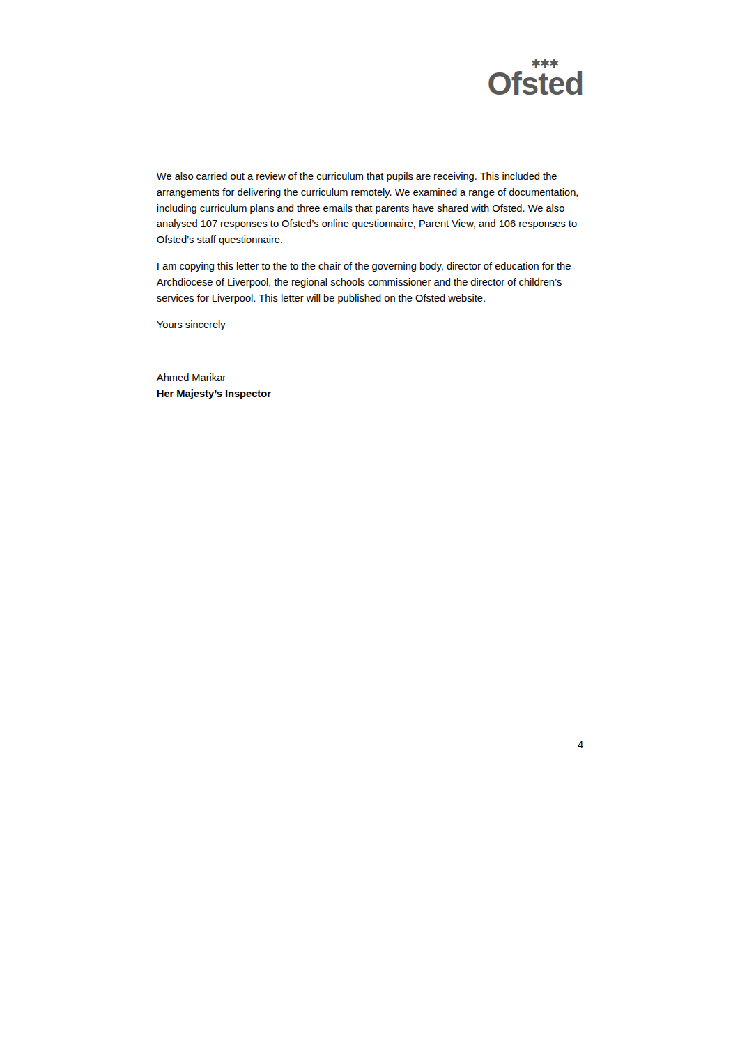✱✱✱
Ofsted
We also carried out a review of the curriculum that pupils are receiving. This included the arrangements for delivering the curriculum remotely. We examined a range of documentation, including curriculum plans and three emails that parents have shared with Ofsted. We also analysed 107 responses to Ofsted’s online questionnaire, Parent View, and 106 responses to Ofsted’s staff questionnaire.
I am copying this letter to the to the chair of the governing body, director of education for the Archdiocese of Liverpool, the regional schools commissioner and the director of children’s services for Liverpool. This letter will be published on the Ofsted website.
Yours sincerely
Ahmed Marikar
Her Majesty’s Inspector
4